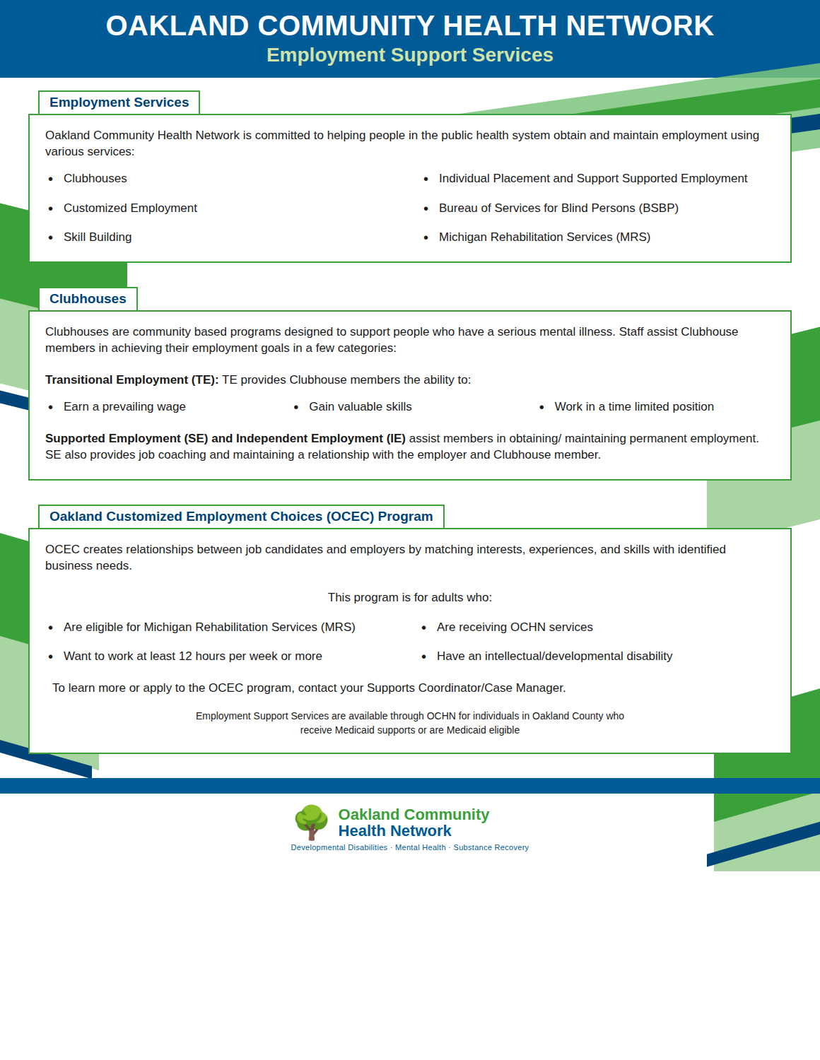OAKLAND COMMUNITY HEALTH NETWORK
Employment Support Services
Employment Services
Oakland Community Health Network is committed to helping people in the public health system obtain and maintain employment using various services:
Clubhouses
Customized Employment
Skill Building
Individual Placement and Support Supported Employment
Bureau of Services for Blind Persons (BSBP)
Michigan Rehabilitation Services (MRS)
Clubhouses
Clubhouses are community based programs designed to support people who have a serious mental illness. Staff assist Clubhouse members in achieving their employment goals in a few categories:
Transitional Employment (TE): TE provides Clubhouse members the ability to:
Earn a prevailing wage
Gain valuable skills
Work in a time limited position
Supported Employment (SE) and Independent Employment (IE) assist members in obtaining/ maintaining permanent employment. SE also provides job coaching and maintaining a relationship with the employer and Clubhouse member.
Oakland Customized Employment Choices (OCEC) Program
OCEC creates relationships between job candidates and employers by matching interests, experiences, and skills with identified business needs.
This program is for adults who:
Are eligible for Michigan Rehabilitation Services (MRS)
Want to work at least 12 hours per week or more
Are receiving OCHN services
Have an intellectual/developmental disability
To learn more or apply to the OCEC program, contact your Supports Coordinator/Case Manager.
Employment Support Services are available through OCHN for individuals in Oakland County who
receive Medicaid supports or are Medicaid eligible
🌳
Oakland Community Health Network
Developmental Disabilities · Mental Health · Substance Recovery